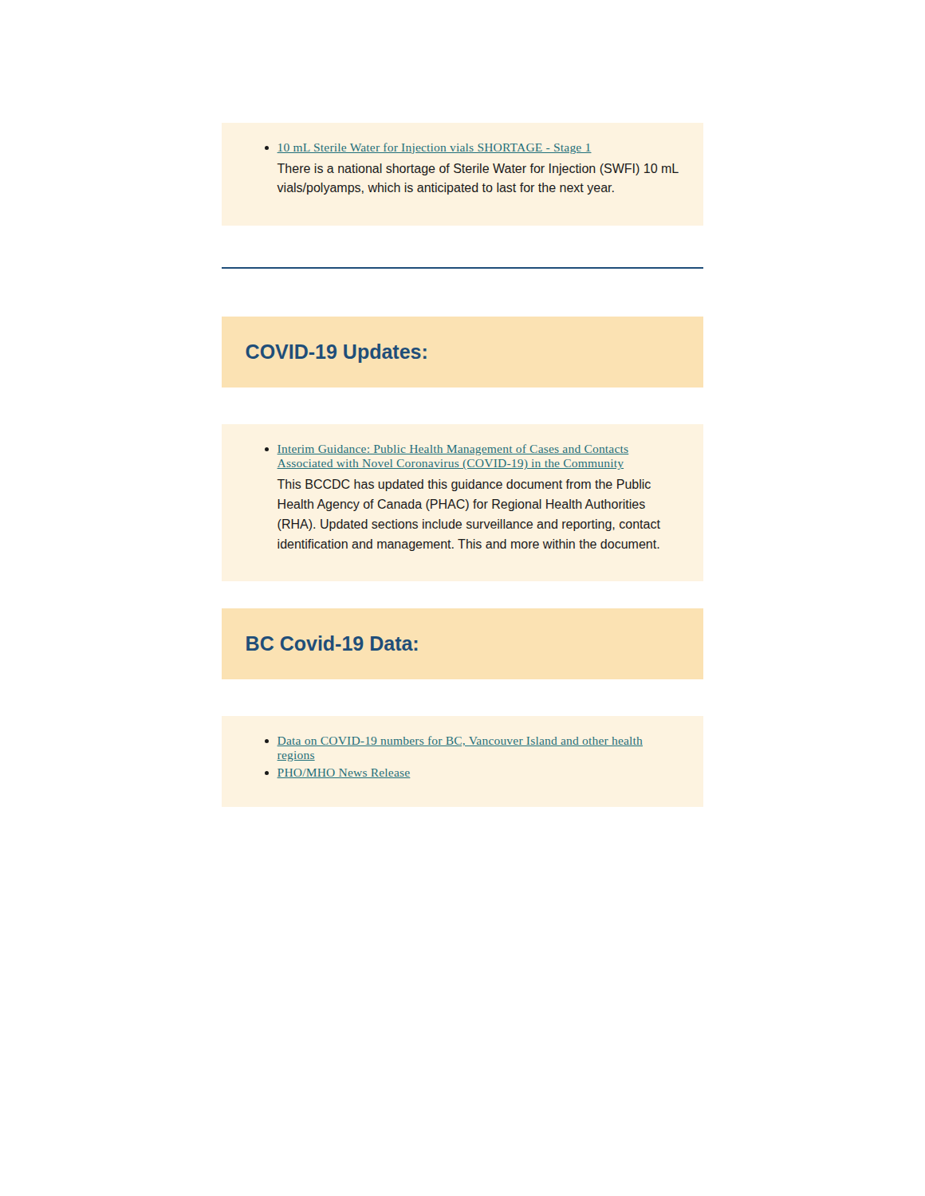10 mL Sterile Water for Injection vials SHORTAGE - Stage 1
There is a national shortage of Sterile Water for Injection (SWFI) 10 mL vials/polyamps, which is anticipated to last for the next year.
COVID-19 Updates:
Interim Guidance: Public Health Management of Cases and Contacts Associated with Novel Coronavirus (COVID-19) in the Community
This BCCDC has updated this guidance document from the Public Health Agency of Canada (PHAC) for Regional Health Authorities (RHA). Updated sections include surveillance and reporting, contact identification and management. This and more within the document.
BC Covid-19 Data:
Data on COVID-19 numbers for BC, Vancouver Island and other health regions
PHO/MHO News Release